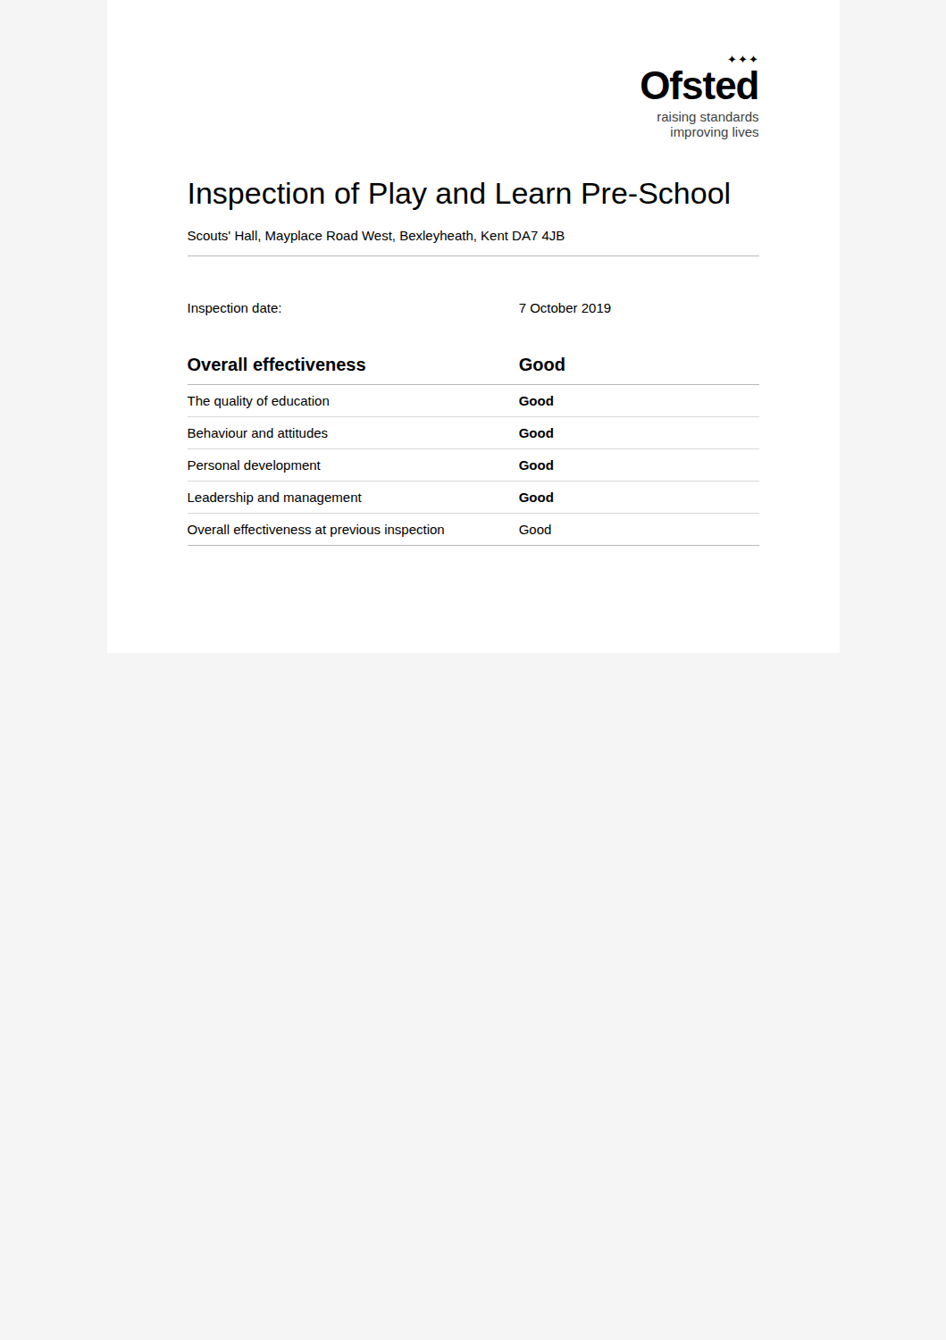✦✦✦
Ofsted
raising standards
improving lives
Inspection of Play and Learn Pre-School
Scouts' Hall, Mayplace Road West, Bexleyheath, Kent DA7 4JB
| Inspection date: | 7 October 2019 |
| Overall effectiveness | Good |
| The quality of education | Good |
| Behaviour and attitudes | Good |
| Personal development | Good |
| Leadership and management | Good |
| Overall effectiveness at previous inspection | Good |